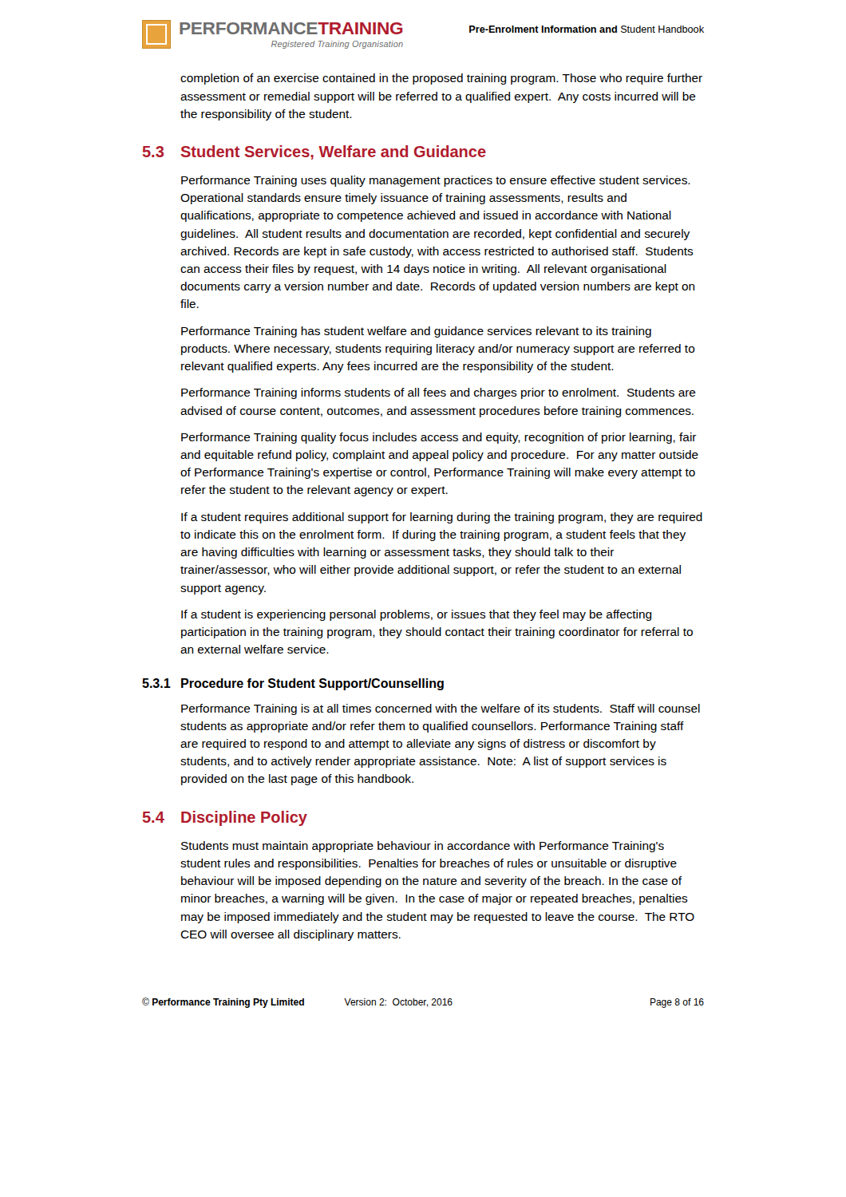PERFORMANCE TRAINING
Registered Training Organisation
Pre-Enrolment Information and Student Handbook
completion of an exercise contained in the proposed training program. Those who require further assessment or remedial support will be referred to a qualified expert. Any costs incurred will be the responsibility of the student.
5.3 Student Services, Welfare and Guidance
Performance Training uses quality management practices to ensure effective student services. Operational standards ensure timely issuance of training assessments, results and qualifications, appropriate to competence achieved and issued in accordance with National guidelines. All student results and documentation are recorded, kept confidential and securely archived. Records are kept in safe custody, with access restricted to authorised staff. Students can access their files by request, with 14 days notice in writing. All relevant organisational documents carry a version number and date. Records of updated version numbers are kept on file.
Performance Training has student welfare and guidance services relevant to its training products. Where necessary, students requiring literacy and/or numeracy support are referred to relevant qualified experts. Any fees incurred are the responsibility of the student.
Performance Training informs students of all fees and charges prior to enrolment. Students are advised of course content, outcomes, and assessment procedures before training commences.
Performance Training quality focus includes access and equity, recognition of prior learning, fair and equitable refund policy, complaint and appeal policy and procedure. For any matter outside of Performance Training's expertise or control, Performance Training will make every attempt to refer the student to the relevant agency or expert.
If a student requires additional support for learning during the training program, they are required to indicate this on the enrolment form. If during the training program, a student feels that they are having difficulties with learning or assessment tasks, they should talk to their trainer/assessor, who will either provide additional support, or refer the student to an external support agency.
If a student is experiencing personal problems, or issues that they feel may be affecting participation in the training program, they should contact their training coordinator for referral to an external welfare service.
5.3.1 Procedure for Student Support/Counselling
Performance Training is at all times concerned with the welfare of its students. Staff will counsel students as appropriate and/or refer them to qualified counsellors. Performance Training staff are required to respond to and attempt to alleviate any signs of distress or discomfort by students, and to actively render appropriate assistance. Note: A list of support services is provided on the last page of this handbook.
5.4 Discipline Policy
Students must maintain appropriate behaviour in accordance with Performance Training's student rules and responsibilities. Penalties for breaches of rules or unsuitable or disruptive behaviour will be imposed depending on the nature and severity of the breach. In the case of minor breaches, a warning will be given. In the case of major or repeated breaches, penalties may be imposed immediately and the student may be requested to leave the course. The RTO CEO will oversee all disciplinary matters.
© Performance Training Pty Limited
Version 2: October, 2016
Page 8 of 16